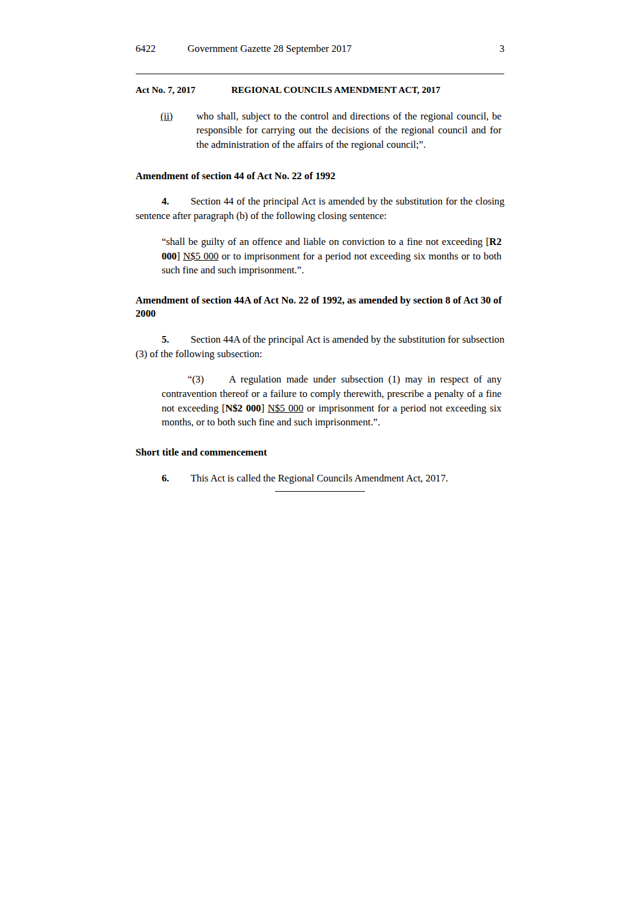6422 Government Gazette 28 September 2017 3
Act No. 7, 2017 REGIONAL COUNCILS AMENDMENT ACT, 2017
(ii) who shall, subject to the control and directions of the regional council, be responsible for carrying out the decisions of the regional council and for the administration of the affairs of the regional council;”.
Amendment of section 44 of Act No. 22 of 1992
4. Section 44 of the principal Act is amended by the substitution for the closing sentence after paragraph (b) of the following closing sentence:
“shall be guilty of an offence and liable on conviction to a fine not exceeding [R2 000] N$5 000 or to imprisonment for a period not exceeding six months or to both such fine and such imprisonment.”.
Amendment of section 44A of Act No. 22 of 1992, as amended by section 8 of Act 30 of 2000
5. Section 44A of the principal Act is amended by the substitution for subsection (3) of the following subsection:
“(3) A regulation made under subsection (1) may in respect of any contravention thereof or a failure to comply therewith, prescribe a penalty of a fine not exceeding [N$2 000] N$5 000 or imprisonment for a period not exceeding six months, or to both such fine and such imprisonment.”.
Short title and commencement
6. This Act is called the Regional Councils Amendment Act, 2017.